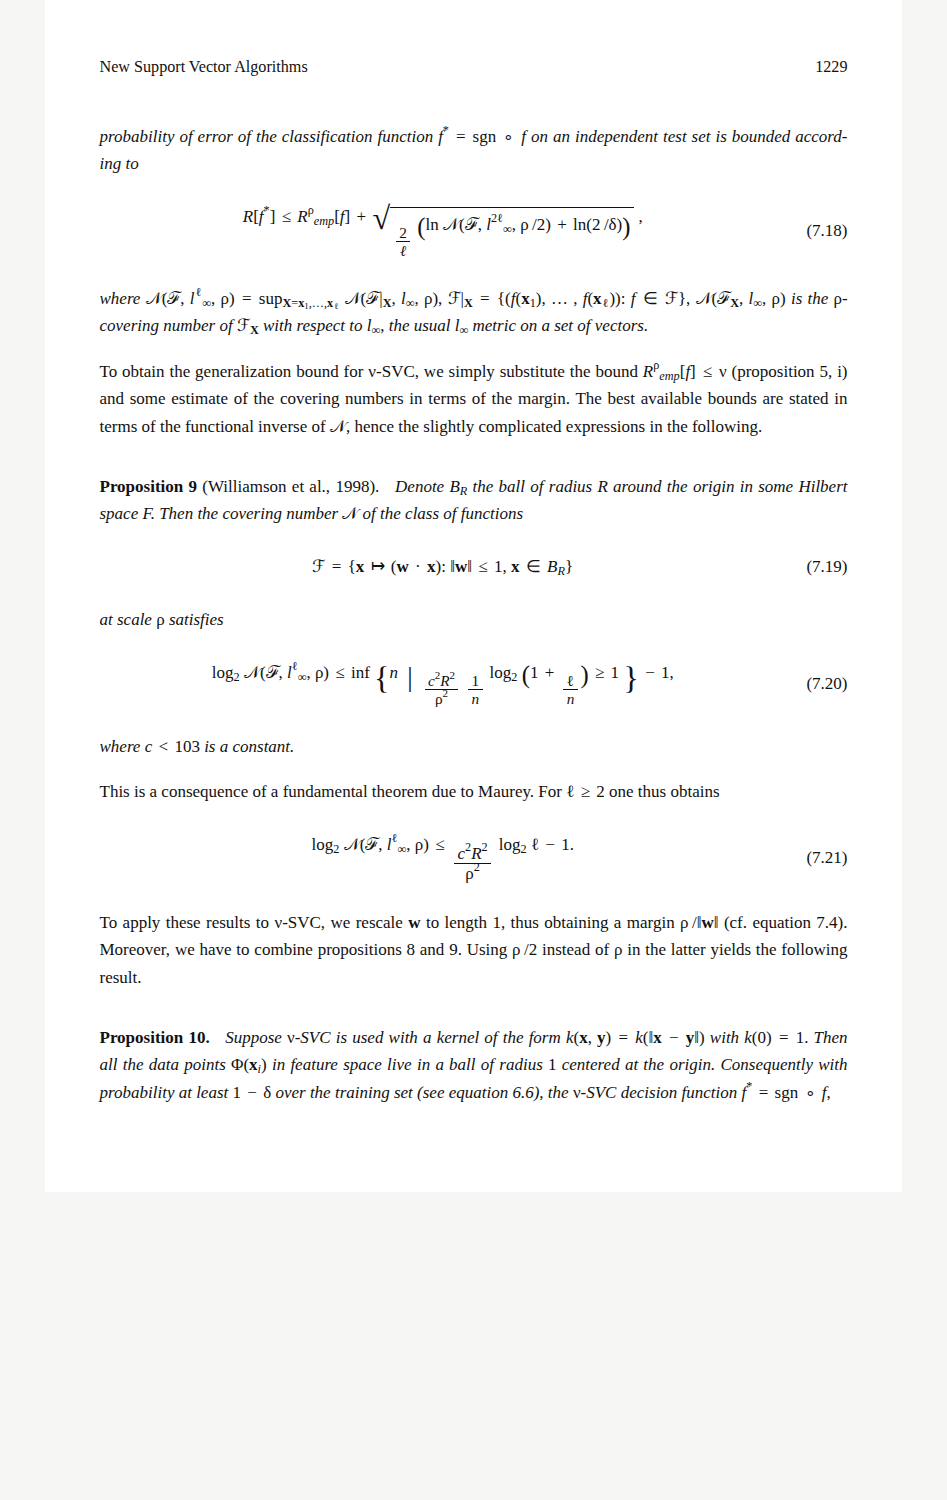New Support Vector Algorithms 1229
probability of error of the classification function f* = sgn ∘ f on an independent test set is bounded according to
R[f*] ≤ Rρemp[f] + √ 2 ℓ (ln 𝒩(ℱ, l2ℓ∞, ρ /2) + ln(2 /δ)) ,
(7.18)
where 𝒩(ℱ, lℓ∞, ρ) = supX=x1,…,xℓ 𝒩(ℱ|X, l∞, ρ), ℱ|X = {(f(x1), … , f(xℓ)): f ∈ ℱ}, 𝒩(ℱX, l∞, ρ) is the ρ-covering number of ℱX with respect to l∞, the usual l∞ metric on a set of vectors.
To obtain the generalization bound for ν-SVC, we simply substitute the bound Rρemp[f] ≤ ν (proposition 5, i) and some estimate of the covering numbers in terms of the margin. The best available bounds are stated in terms of the functional inverse of 𝒩, hence the slightly complicated expressions in the following.
Proposition 9 (Williamson et al., 1998). Denote BR the ball of radius R around the origin in some Hilbert space F. Then the covering number 𝒩 of the class of functions
ℱ = {x ↦ (w · x): ‖w‖ ≤ 1, x ∈ BR}
(7.19)
at scale ρ satisfies
log2 𝒩(ℱ, lℓ∞, ρ) ≤ inf {n | c2R2 ρ2 1 n log2 (1 + ℓn) ≥ 1 } − 1,
(7.20)
where c < 103 is a constant.
This is a consequence of a fundamental theorem due to Maurey. For ℓ ≥ 2 one thus obtains
log2 𝒩(ℱ, lℓ∞, ρ) ≤ c2R2 ρ2 log2 ℓ − 1.
(7.21)
To apply these results to ν-SVC, we rescale w to length 1, thus obtaining a margin ρ /‖w‖ (cf. equation 7.4). Moreover, we have to combine propositions 8 and 9. Using ρ /2 instead of ρ in the latter yields the following result.
Proposition 10. Suppose ν-SVC is used with a kernel of the form k(x, y) = k(‖x − y‖) with k(0) = 1. Then all the data points Φ(xi) in feature space live in a ball of radius 1 centered at the origin. Consequently with probability at least 1 − δ over the training set (see equation 6.6), the ν-SVC decision function f* = sgn ∘ f,